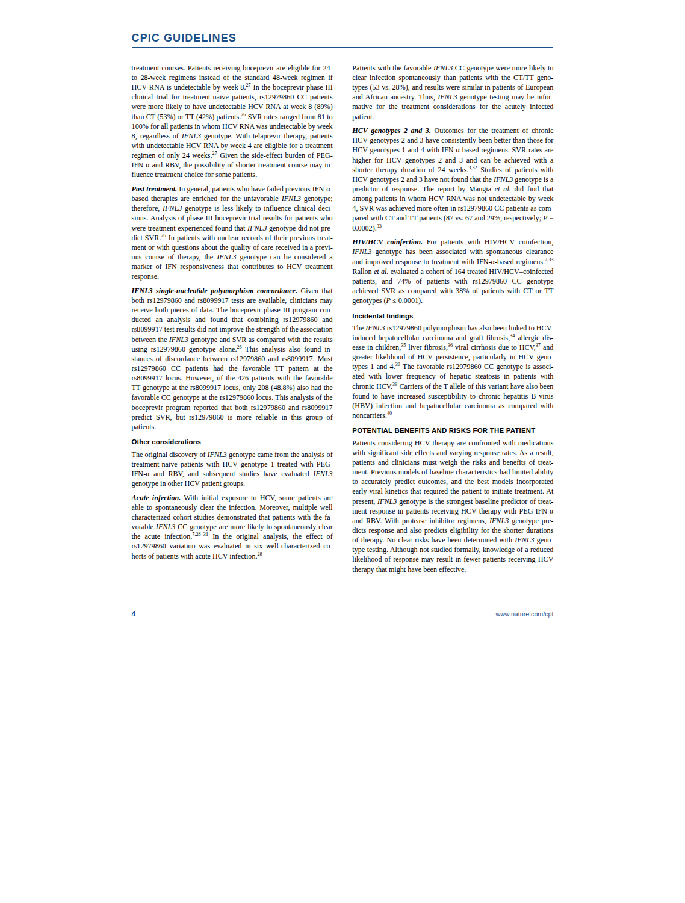CPIC GUIDELINES
treatment courses. Patients receiving boceprevir are eligible for 24- to 28-week regimens instead of the standard 48-week regimen if HCV RNA is undetectable by week 8.27 In the boceprevir phase III clinical trial for treatment-naive patients, rs12979860 CC patients were more likely to have undetectable HCV RNA at week 8 (89%) than CT (53%) or TT (42%) patients.26 SVR rates ranged from 81 to 100% for all patients in whom HCV RNA was undetectable by week 8, regardless of IFNL3 genotype. With telaprevir therapy, patients with undetectable HCV RNA by week 4 are eligible for a treatment regimen of only 24 weeks.27 Given the side-effect burden of PEG-IFN-α and RBV, the possibility of shorter treatment course may influence treatment choice for some patients.
Past treatment. In general, patients who have failed previous IFN-α-based therapies are enriched for the unfavorable IFNL3 genotype; therefore, IFNL3 genotype is less likely to influence clinical decisions. Analysis of phase III boceprevir trial results for patients who were treatment experienced found that IFNL3 genotype did not predict SVR.26 In patients with unclear records of their previous treatment or with questions about the quality of care received in a previous course of therapy, the IFNL3 genotype can be considered a marker of IFN responsiveness that contributes to HCV treatment response.
IFNL3 single-nucleotide polymorphism concordance. Given that both rs12979860 and rs8099917 tests are available, clinicians may receive both pieces of data. The boceprevir phase III program conducted an analysis and found that combining rs12979860 and rs8099917 test results did not improve the strength of the association between the IFNL3 genotype and SVR as compared with the results using rs12979860 genotype alone.26 This analysis also found instances of discordance between rs12979860 and rs8099917. Most rs12979860 CC patients had the favorable TT pattern at the rs8099917 locus. However, of the 426 patients with the favorable TT genotype at the rs8099917 locus, only 208 (48.8%) also had the favorable CC genotype at the rs12979860 locus. This analysis of the boceprevir program reported that both rs12979860 and rs8099917 predict SVR, but rs12979860 is more reliable in this group of patients.
Other considerations
The original discovery of IFNL3 genotype came from the analysis of treatment-naive patients with HCV genotype 1 treated with PEG-IFN-α and RBV, and subsequent studies have evaluated IFNL3 genotype in other HCV patient groups.
Acute infection. With initial exposure to HCV, some patients are able to spontaneously clear the infection. Moreover, multiple well characterized cohort studies demonstrated that patients with the favorable IFNL3 CC genotype are more likely to spontaneously clear the acute infection.7,28–31 In the original analysis, the effect of rs12979860 variation was evaluated in six well-characterized cohorts of patients with acute HCV infection.28
Patients with the favorable IFNL3 CC genotype were more likely to clear infection spontaneously than patients with the CT/TT genotypes (53 vs. 28%), and results were similar in patients of European and African ancestry. Thus, IFNL3 genotype testing may be informative for the treatment considerations for the acutely infected patient.
HCV genotypes 2 and 3. Outcomes for the treatment of chronic HCV genotypes 2 and 3 have consistently been better than those for HCV genotypes 1 and 4 with IFN-α-based regimens. SVR rates are higher for HCV genotypes 2 and 3 and can be achieved with a shorter therapy duration of 24 weeks.3,32 Studies of patients with HCV genotypes 2 and 3 have not found that the IFNL3 genotype is a predictor of response. The report by Mangia et al. did find that among patients in whom HCV RNA was not undetectable by week 4, SVR was achieved more often in rs12979860 CC patients as compared with CT and TT patients (87 vs. 67 and 29%, respectively; P = 0.0002).33
HIV/HCV coinfection. For patients with HIV/HCV coinfection, IFNL3 genotype has been associated with spontaneous clearance and improved response to treatment with IFN-α-based regimens.7,33 Rallon et al. evaluated a cohort of 164 treated HIV/HCV–coinfected patients, and 74% of patients with rs12979860 CC genotype achieved SVR as compared with 38% of patients with CT or TT genotypes (P ≤ 0.0001).
Incidental findings
The IFNL3 rs12979860 polymorphism has also been linked to HCV-induced hepatocellular carcinoma and graft fibrosis,34 allergic disease in children,35 liver fibrosis,36 viral cirrhosis due to HCV,37 and greater likelihood of HCV persistence, particularly in HCV genotypes 1 and 4.38 The favorable rs12979860 CC genotype is associated with lower frequency of hepatic steatosis in patients with chronic HCV.39 Carriers of the T allele of this variant have also been found to have increased susceptibility to chronic hepatitis B virus (HBV) infection and hepatocellular carcinoma as compared with noncarriers.40
Potential benefits and risks for the patient
Patients considering HCV therapy are confronted with medications with significant side effects and varying response rates. As a result, patients and clinicians must weigh the risks and benefits of treatment. Previous models of baseline characteristics had limited ability to accurately predict outcomes, and the best models incorporated early viral kinetics that required the patient to initiate treatment. At present, IFNL3 genotype is the strongest baseline predictor of treatment response in patients receiving HCV therapy with PEG-IFN-α and RBV. With protease inhibitor regimens, IFNL3 genotype predicts response and also predicts eligibility for the shorter durations of therapy. No clear risks have been determined with IFNL3 genotype testing. Although not studied formally, knowledge of a reduced likelihood of response may result in fewer patients receiving HCV therapy that might have been effective.
4 www.nature.com/cpt